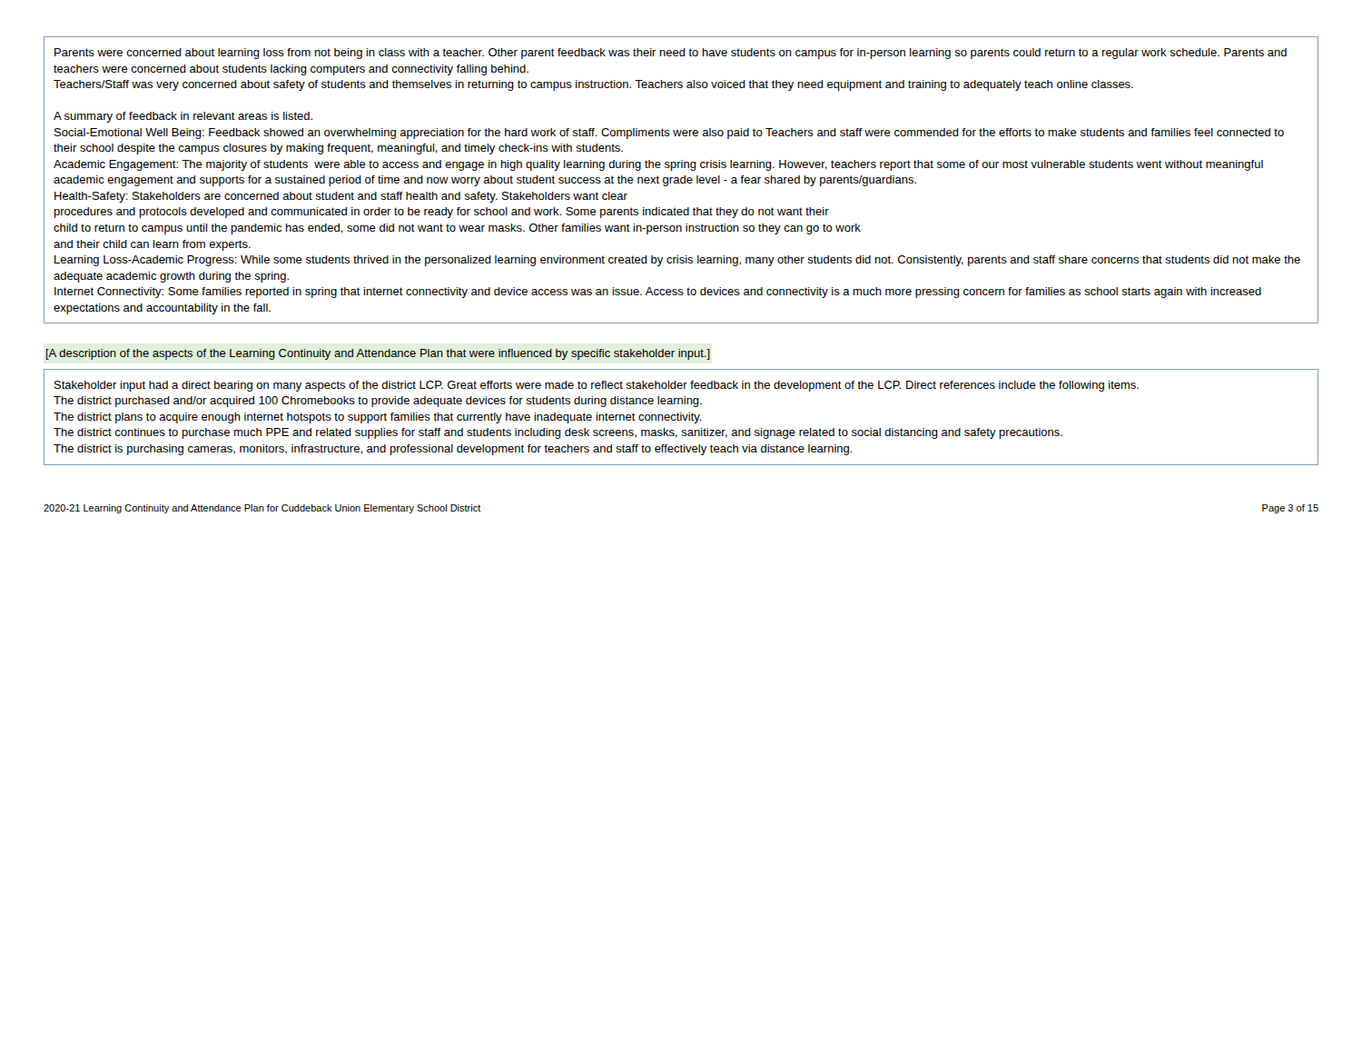Parents were concerned about learning loss from not being in class with a teacher. Other parent feedback was their need to have students on campus for in-person learning so parents could return to a regular work schedule. Parents and teachers were concerned about students lacking computers and connectivity falling behind.
Teachers/Staff was very concerned about safety of students and themselves in returning to campus instruction. Teachers also voiced that they need equipment and training to adequately teach online classes.
A summary of feedback in relevant areas is listed.
Social-Emotional Well Being: Feedback showed an overwhelming appreciation for the hard work of staff. Compliments were also paid to Teachers and staff were commended for the efforts to make students and families feel connected to their school despite the campus closures by making frequent, meaningful, and timely check-ins with students.
Academic Engagement: The majority of students were able to access and engage in high quality learning during the spring crisis learning. However, teachers report that some of our most vulnerable students went without meaningful academic engagement and supports for a sustained period of time and now worry about student success at the next grade level - a fear shared by parents/guardians.
Health-Safety: Stakeholders are concerned about student and staff health and safety. Stakeholders want clear
procedures and protocols developed and communicated in order to be ready for school and work. Some parents indicated that they do not want their
child to return to campus until the pandemic has ended, some did not want to wear masks. Other families want in-person instruction so they can go to work
and their child can learn from experts.
Learning Loss-Academic Progress: While some students thrived in the personalized learning environment created by crisis learning, many other students did not. Consistently, parents and staff share concerns that students did not make the
adequate academic growth during the spring.
Internet Connectivity: Some families reported in spring that internet connectivity and device access was an issue. Access to devices and connectivity is a much more pressing concern for families as school starts again with increased expectations and accountability in the fall.
[A description of the aspects of the Learning Continuity and Attendance Plan that were influenced by specific stakeholder input.]
Stakeholder input had a direct bearing on many aspects of the district LCP. Great efforts were made to reflect stakeholder feedback in the development of the LCP. Direct references include the following items.
The district purchased and/or acquired 100 Chromebooks to provide adequate devices for students during distance learning.
The district plans to acquire enough internet hotspots to support families that currently have inadequate internet connectivity.
The district continues to purchase much PPE and related supplies for staff and students including desk screens, masks, sanitizer, and signage related to social distancing and safety precautions.
The district is purchasing cameras, monitors, infrastructure, and professional development for teachers and staff to effectively teach via distance learning.
2020-21 Learning Continuity and Attendance Plan for Cuddeback Union Elementary School District
Page 3 of 15